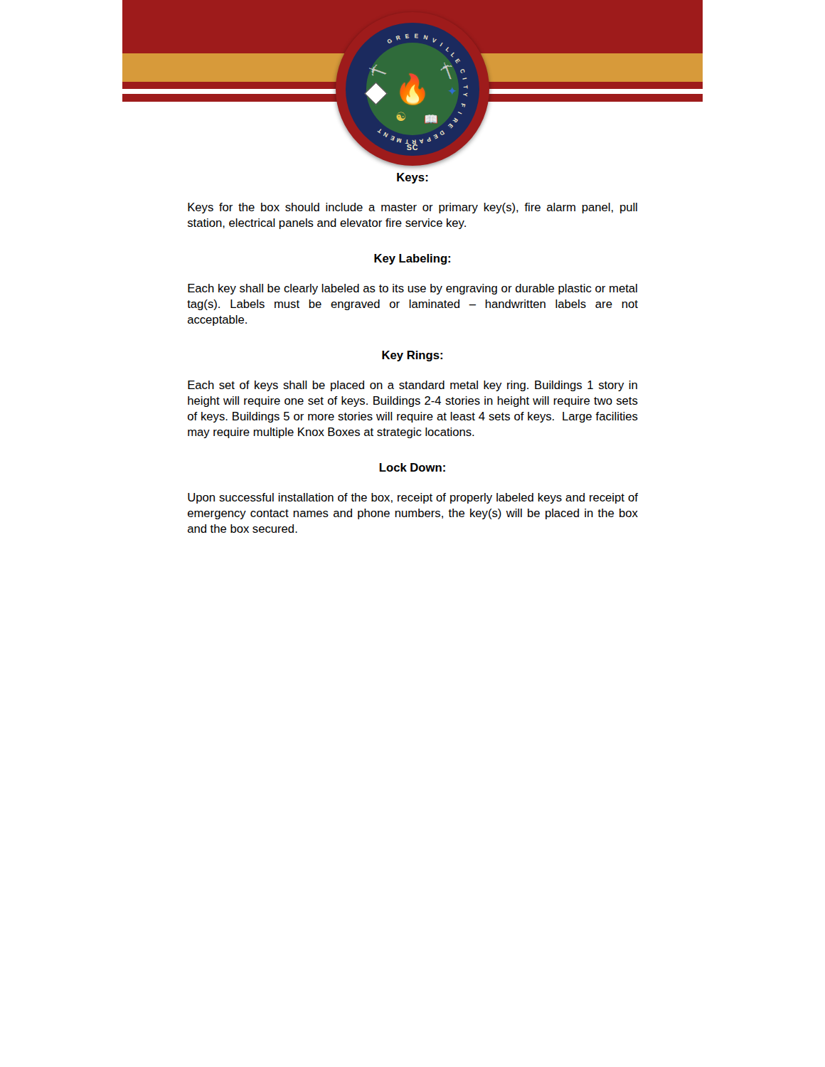G R E E N V I L L E C I T Y F I R E D E P A R T M E N T
🔥 ⛏ ⛏ ✦ ☯ 📖
SC
Keys:
Keys for the box should include a master or primary key(s), fire alarm panel, pull station, electrical panels and elevator fire service key.
Key Labeling:
Each key shall be clearly labeled as to its use by engraving or durable plastic or metal tag(s). Labels must be engraved or laminated – handwritten labels are not acceptable.
Key Rings:
Each set of keys shall be placed on a standard metal key ring. Buildings 1 story in height will require one set of keys. Buildings 2-4 stories in height will require two sets of keys. Buildings 5 or more stories will require at least 4 sets of keys. Large facilities may require multiple Knox Boxes at strategic locations.
Lock Down:
Upon successful installation of the box, receipt of properly labeled keys and receipt of emergency contact names and phone numbers, the key(s) will be placed in the box and the box secured.